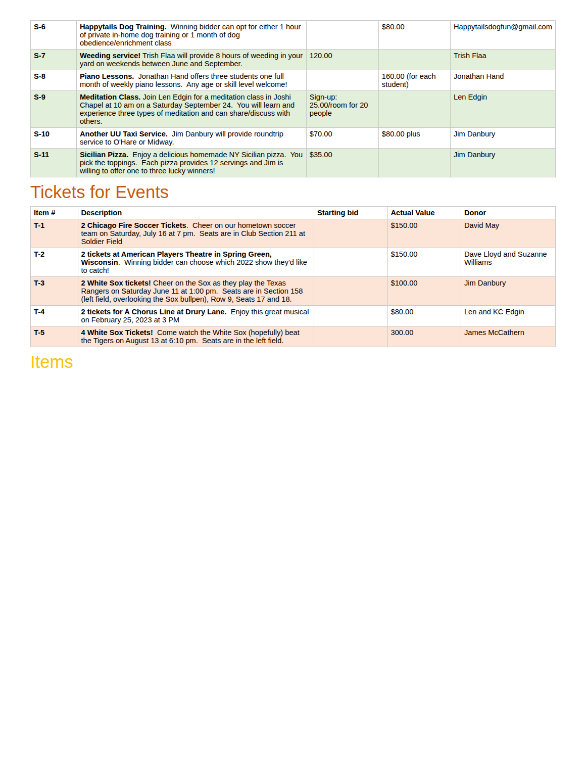| S-6 | Happytails Dog Training. Winning bidder can opt for either 1 hour of private in-home dog training or 1 month of dog obedience/enrichment class | | $80.00 | Happytailsdogfun@gmail.com |
| S-7 | Weeding service! Trish Flaa will provide 8 hours of weeding in your yard on weekends between June and September. | 120.00 | | Trish Flaa |
| S-8 | Piano Lessons. Jonathan Hand offers three students one full month of weekly piano lessons. Any age or skill level welcome! | | 160.00 (for each student) | Jonathan Hand |
| S-9 | Meditation Class. Join Len Edgin for a meditation class in Joshi Chapel at 10 am on a Saturday September 24. You will learn and experience three types of meditation and can share/discuss with others. | Sign-up: 25.00/room for 20 people | | Len Edgin |
| S-10 | Another UU Taxi Service. Jim Danbury will provide roundtrip service to O'Hare or Midway. | $70.00 | $80.00 plus | Jim Danbury |
| S-11 | Sicilian Pizza. Enjoy a delicious homemade NY Sicilian pizza. You pick the toppings. Each pizza provides 12 servings and Jim is willing to offer one to three lucky winners! | $35.00 | | Jim Danbury |
Tickets for Events
| Item # | Description | Starting bid | Actual Value | Donor |
| --- | --- | --- | --- | --- |
| T-1 | 2 Chicago Fire Soccer Tickets . Cheer on our hometown soccer team on Saturday, July 16 at 7 pm. Seats are in Club Section 211 at Soldier Field | | $150.00 | David May |
| T-2 | 2 tickets at American Players Theatre in Spring Green, Wisconsin . Winning bidder can choose which 2022 show they'd like to catch! | | $150.00 | Dave Lloyd and Suzanne Williams |
| T-3 | 2 White Sox tickets! Cheer on the Sox as they play the Texas Rangers on Saturday June 11 at 1:00 pm. Seats are in Section 158 (left field, overlooking the Sox bullpen), Row 9, Seats 17 and 18. | | $100.00 | Jim Danbury |
| T-4 | 2 tickets for A Chorus Line at Drury Lane. Enjoy this great musical on February 25, 2023 at 3 PM | | $80.00 | Len and KC Edgin |
| T-5 | 4 White Sox Tickets! Come watch the White Sox (hopefully) beat the Tigers on August 13 at 6:10 pm. Seats are in the left field. | | 300.00 | James McCathern |
Items